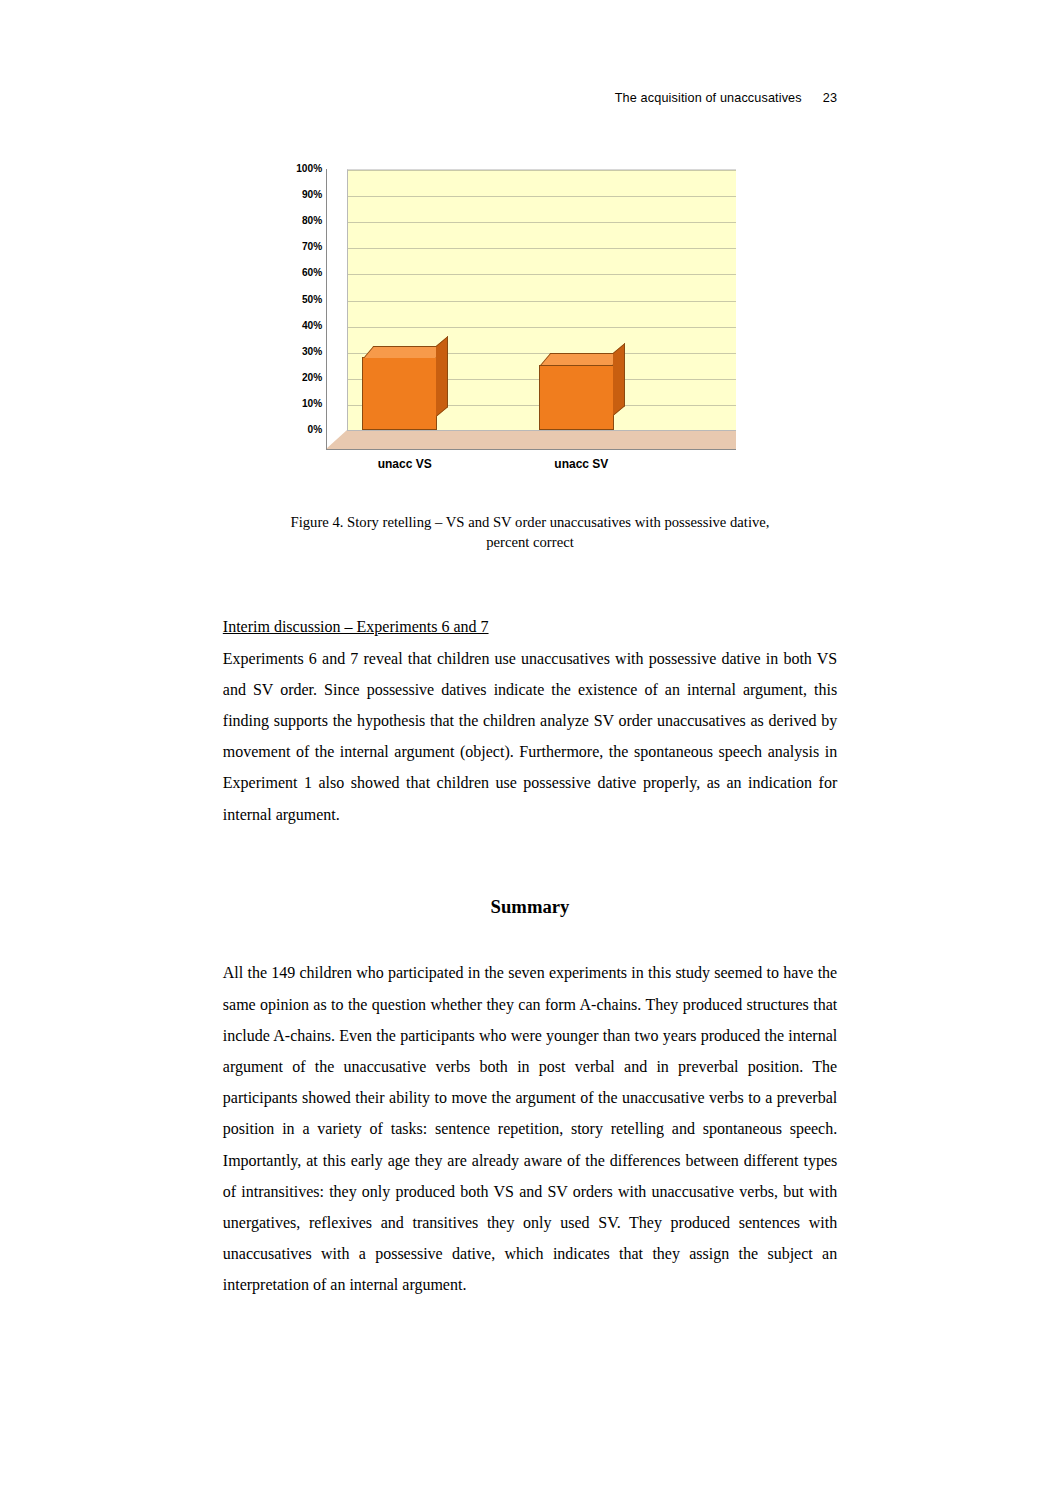The acquisition of unaccusatives23
100% 90% 80% 70% 60% 50% 40% 30% 20% 10% 0%
unacc VS unacc SV
Figure 4. Story retelling – VS and SV order unaccusatives with possessive dative, percent correct
Interim discussion – Experiments 6 and 7
Experiments 6 and 7 reveal that children use unaccusatives with possessive dative in both VS and SV order. Since possessive datives indicate the existence of an internal argument, this finding supports the hypothesis that the children analyze SV order unaccusatives as derived by movement of the internal argument (object). Furthermore, the spontaneous speech analysis in Experiment 1 also showed that children use possessive dative properly, as an indication for internal argument.
Summary
All the 149 children who participated in the seven experiments in this study seemed to have the same opinion as to the question whether they can form A-chains. They produced structures that include A-chains. Even the participants who were younger than two years produced the internal argument of the unaccusative verbs both in post verbal and in preverbal position. The participants showed their ability to move the argument of the unaccusative verbs to a preverbal position in a variety of tasks: sentence repetition, story retelling and spontaneous speech. Importantly, at this early age they are already aware of the differences between different types of intransitives: they only produced both VS and SV orders with unaccusative verbs, but with unergatives, reflexives and transitives they only used SV. They produced sentences with unaccusatives with a possessive dative, which indicates that they assign the subject an interpretation of an internal argument.